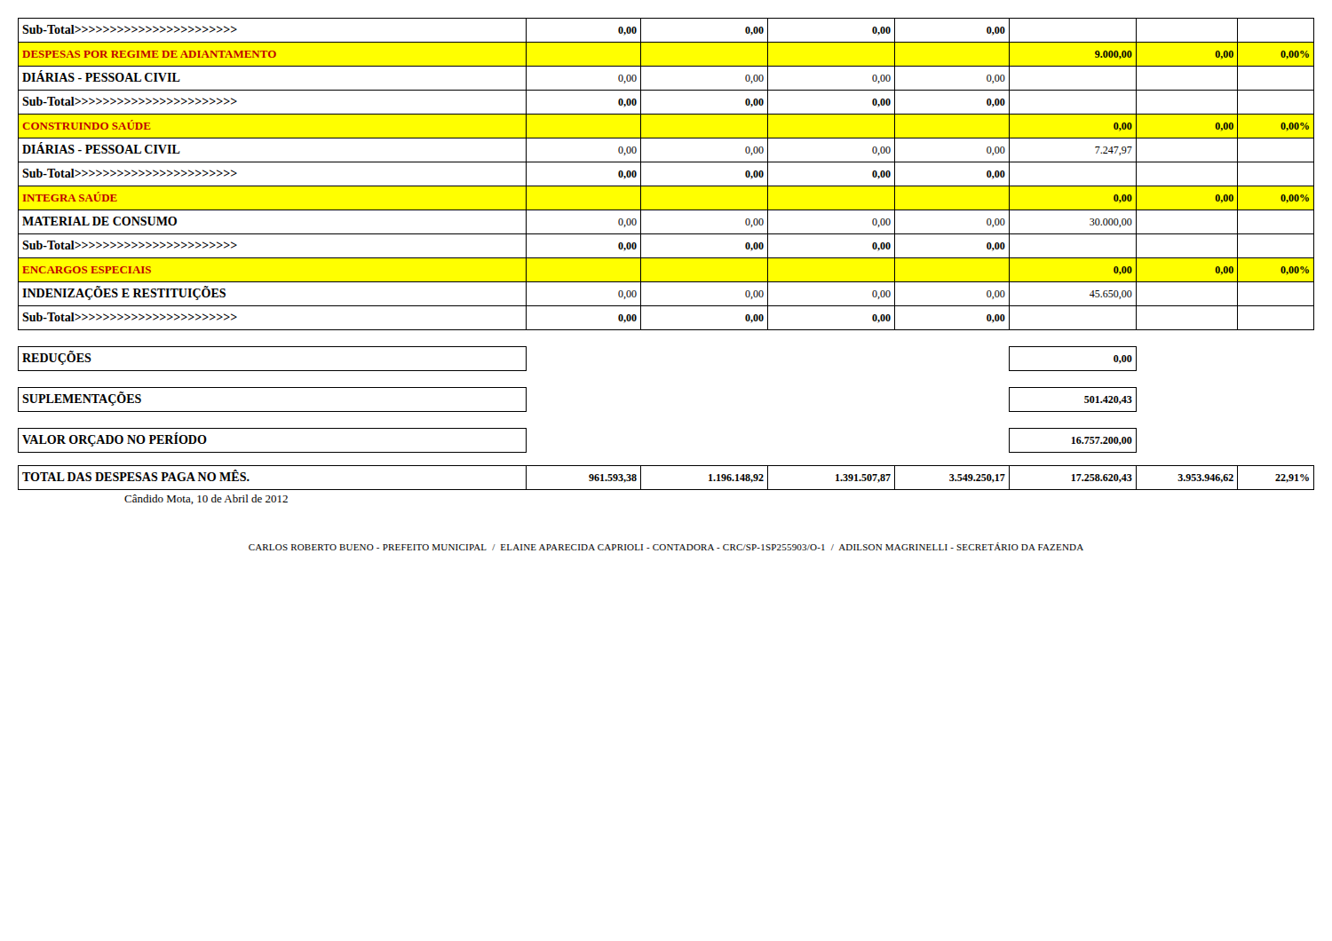| Sub-Total>>>>>>>>>>>>>>>>>>>>>>> | 0,00 | 0,00 | 0,00 | 0,00 | | | |
| DESPESAS POR REGIME DE ADIANTAMENTO | | | | | 9.000,00 | 0,00 | 0,00% |
| DIÁRIAS - PESSOAL CIVIL | 0,00 | 0,00 | 0,00 | 0,00 | | | |
| Sub-Total>>>>>>>>>>>>>>>>>>>>>>> | 0,00 | 0,00 | 0,00 | 0,00 | | | |
| CONSTRUINDO SAÚDE | | | | | 0,00 | 0,00 | 0,00% |
| DIÁRIAS - PESSOAL CIVIL | 0,00 | 0,00 | 0,00 | 0,00 | 7.247,97 | | |
| Sub-Total>>>>>>>>>>>>>>>>>>>>>>> | 0,00 | 0,00 | 0,00 | 0,00 | | | |
| INTEGRA SAÚDE | | | | | 0,00 | 0,00 | 0,00% |
| MATERIAL DE CONSUMO | 0,00 | 0,00 | 0,00 | 0,00 | 30.000,00 | | |
| Sub-Total>>>>>>>>>>>>>>>>>>>>>>> | 0,00 | 0,00 | 0,00 | 0,00 | | | |
| ENCARGOS ESPECIAIS | | | | | 0,00 | 0,00 | 0,00% |
| INDENIZAÇÕES E RESTITUIÇÕES | 0,00 | 0,00 | 0,00 | 0,00 | 45.650,00 | | |
| Sub-Total>>>>>>>>>>>>>>>>>>>>>>> | 0,00 | 0,00 | 0,00 | 0,00 | | | |
| REDUÇÕES | | 0,00 | | |
| SUPLEMENTAÇÕES | | 501.420,43 | | |
| VALOR ORÇADO NO PERÍODO | | 16.757.200,00 | | |
| TOTAL DAS DESPESAS PAGA NO MÊS. | 961.593,38 | 1.196.148,92 | 1.391.507,87 | 3.549.250,17 | 17.258.620,43 | 3.953.946,62 | 22,91% |
Cândido Mota, 10 de Abril de 2012
CARLOS ROBERTO BUENO - PREFEITO MUNICIPAL / ELAINE APARECIDA CAPRIOLI - CONTADORA - CRC/SP-1SP255903/O-1 / ADILSON MAGRINELLI - SECRETÁRIO DA FAZENDA